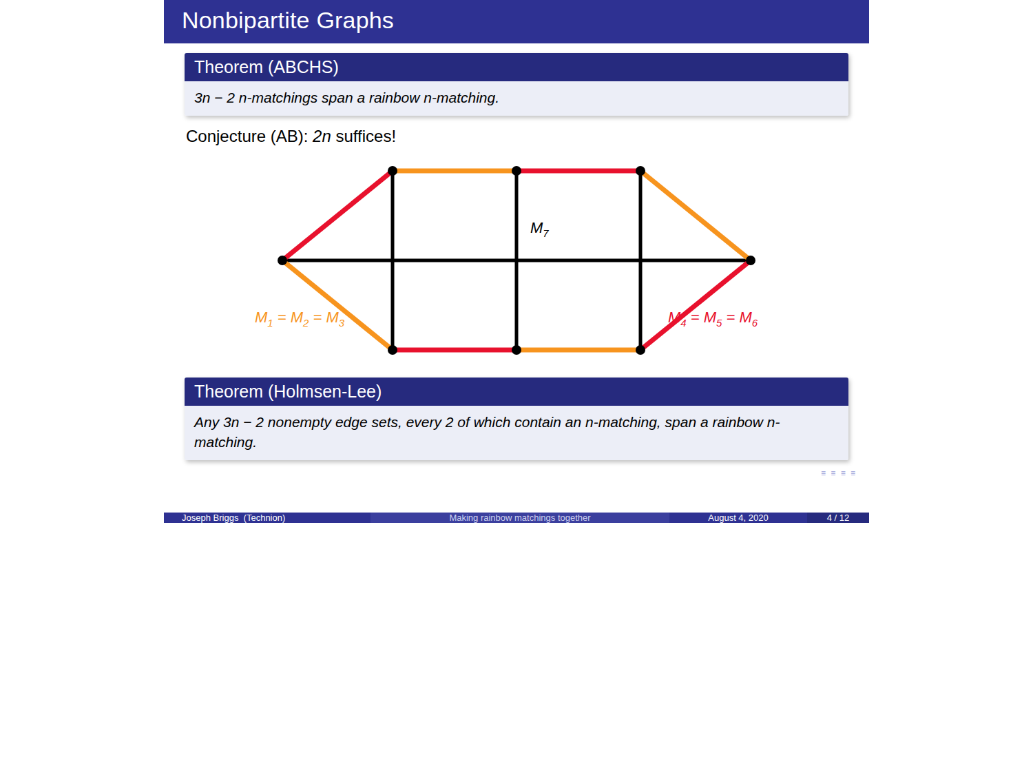Nonbipartite Graphs
Theorem (ABCHS)
3n − 2 n-matchings span a rainbow n-matching.
Conjecture (AB): 2n suffices!
M7 M1 = M2 = M3 M4 = M5 = M6
Theorem (Holmsen-Lee)
Any 3n − 2 nonempty edge sets, every 2 of which contain an n-matching, span a rainbow n-matching.
≡ ≡ ≡ ≡
Joseph Briggs (Technion)
Making rainbow matchings together
August 4, 2020
4 / 12